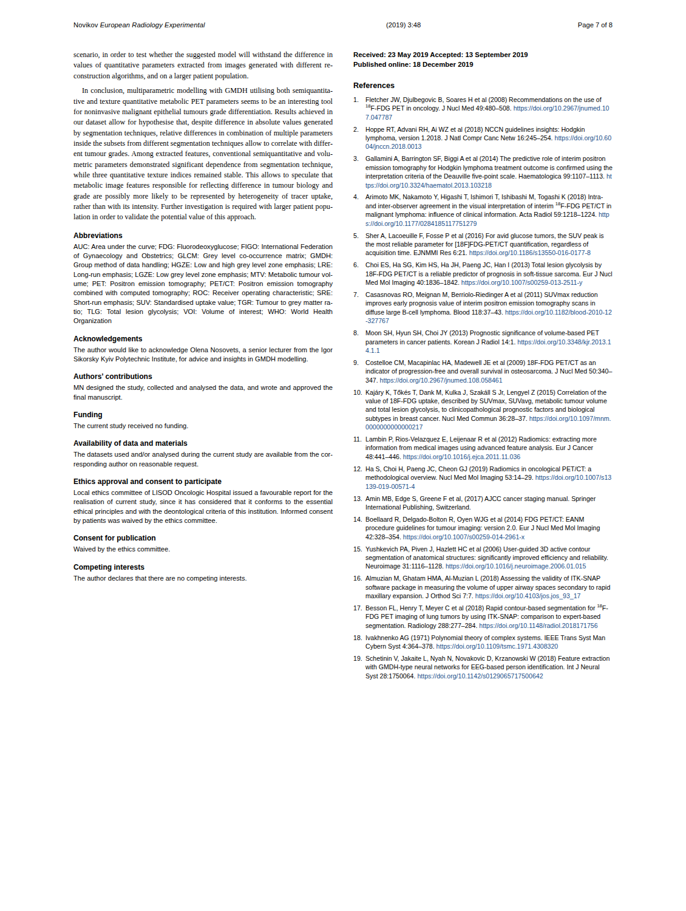Novikov European Radiology Experimental
(2019) 3:48
Page 7 of 8
scenario, in order to test whether the suggested model will withstand the difference in values of quantitative parameters extracted from images generated with different reconstruction algorithms, and on a larger patient population.
In conclusion, multiparametric modelling with GMDH utilising both semiquantitative and texture quantitative metabolic PET parameters seems to be an interesting tool for noninvasive malignant epithelial tumours grade differentiation. Results achieved in our dataset allow for hypothesise that, despite difference in absolute values generated by segmentation techniques, relative differences in combination of multiple parameters inside the subsets from different segmentation techniques allow to correlate with different tumour grades. Among extracted features, conventional semiquantitative and volumetric parameters demonstrated significant dependence from segmentation technique, while three quantitative texture indices remained stable. This allows to speculate that metabolic image features responsible for reflecting difference in tumour biology and grade are possibly more likely to be represented by heterogeneity of tracer uptake, rather than with its intensity. Further investigation is required with larger patient population in order to validate the potential value of this approach.
Abbreviations
AUC: Area under the curve; FDG: Fluorodeoxyglucose; FIGO: International Federation of Gynaecology and Obstetrics; GLCM: Grey level co-occurrence matrix; GMDH: Group method of data handling; HGZE: Low and high grey level zone emphasis; LRE: Long-run emphasis; LGZE: Low grey level zone emphasis; MTV: Metabolic tumour volume; PET: Positron emission tomography; PET/CT: Positron emission tomography combined with computed tomography; ROC: Receiver operating characteristic; SRE: Short-run emphasis; SUV: Standardised uptake value; TGR: Tumour to grey matter ratio; TLG: Total lesion glycolysis; VOI: Volume of interest; WHO: World Health Organization
Acknowledgements
The author would like to acknowledge Olena Nosovets, a senior lecturer from the Igor Sikorsky Kyiv Polytechnic Institute, for advice and insights in GMDH modelling.
Authors’ contributions
MN designed the study, collected and analysed the data, and wrote and approved the final manuscript.
Funding
The current study received no funding.
Availability of data and materials
The datasets used and/or analysed during the current study are available from the corresponding author on reasonable request.
Ethics approval and consent to participate
Local ethics committee of LISOD Oncologic Hospital issued a favourable report for the realisation of current study, since it has considered that it conforms to the essential ethical principles and with the deontological criteria of this institution. Informed consent by patients was waived by the ethics committee.
Consent for publication
Waived by the ethics committee.
Competing interests
The author declares that there are no competing interests.
Received: 23 May 2019 Accepted: 13 September 2019
Published online: 18 December 2019
References
Fletcher JW, Djulbegovic B, Soares H et al (2008) Recommendations on the use of 18F-FDG PET in oncology. J Nucl Med 49:480–508. https://doi.org/10.2967/jnumed.107.047787
Hoppe RT, Advani RH, Ai WZ et al (2018) NCCN guidelines insights: Hodgkin lymphoma, version 1.2018. J Natl Compr Canc Netw 16:245–254. https://doi.org/10.6004/jnccn.2018.0013
Gallamini A, Barrington SF, Biggi A et al (2014) The predictive role of interim positron emission tomography for Hodgkin lymphoma treatment outcome is confirmed using the interpretation criteria of the Deauville five-point scale. Haematologica 99:1107–1113. https://doi.org/10.3324/haematol.2013.103218
Arimoto MK, Nakamoto Y, Higashi T, Ishimori T, Ishibashi M, Togashi K (2018) Intra- and inter-observer agreement in the visual interpretation of interim 18F-FDG PET/CT in malignant lymphoma: influence of clinical information. Acta Radiol 59:1218–1224. https://doi.org/10.1177/0284185117751279
Sher A, Lacoeuille F, Fosse P et al (2016) For avid glucose tumors, the SUV peak is the most reliable parameter for [18F]FDG-PET/CT quantification, regardless of acquisition time. EJNMMI Res 6:21. https://doi.org/10.1186/s13550-016-0177-8
Choi ES, Ha SG, Kim HS, Ha JH, Paeng JC, Han I (2013) Total lesion glycolysis by 18F-FDG PET/CT is a reliable predictor of prognosis in soft-tissue sarcoma. Eur J Nucl Med Mol Imaging 40:1836–1842. https://doi.org/10.1007/s00259-013-2511-y
Casasnovas RO, Meignan M, Berriolo-Riedinger A et al (2011) SUVmax reduction improves early prognosis value of interim positron emission tomography scans in diffuse large B-cell lymphoma. Blood 118:37–43. https://doi.org/10.1182/blood-2010-12-327767
Moon SH, Hyun SH, Choi JY (2013) Prognostic significance of volume-based PET parameters in cancer patients. Korean J Radiol 14:1. https://doi.org/10.3348/kjr.2013.14.1.1
Costelloe CM, Macapinlac HA, Madewell JE et al (2009) 18F-FDG PET/CT as an indicator of progression-free and overall survival in osteosarcoma. J Nucl Med 50:340–347. https://doi.org/10.2967/jnumed.108.058461
Kajáry K, Tőkés T, Dank M, Kulka J, Szakáll S Jr, Lengyel Z (2015) Correlation of the value of 18F-FDG uptake, described by SUVmax, SUVavg, metabolic tumour volume and total lesion glycolysis, to clinicopathological prognostic factors and biological subtypes in breast cancer. Nucl Med Commun 36:28–37. https://doi.org/10.1097/mnm.0000000000000217
Lambin P, Rios-Velazquez E, Leijenaar R et al (2012) Radiomics: extracting more information from medical images using advanced feature analysis. Eur J Cancer 48:441–446. https://doi.org/10.1016/j.ejca.2011.11.036
Ha S, Choi H, Paeng JC, Cheon GJ (2019) Radiomics in oncological PET/CT: a methodological overview. Nucl Med Mol Imaging 53:14–29. https://doi.org/10.1007/s13139-019-00571-4
Amin MB, Edge S, Greene F et al, (2017) AJCC cancer staging manual. Springer International Publishing, Switzerland.
Boellaard R, Delgado-Bolton R, Oyen WJG et al (2014) FDG PET/CT: EANM procedure guidelines for tumour imaging: version 2.0. Eur J Nucl Med Mol Imaging 42:328–354. https://doi.org/10.1007/s00259-014-2961-x
Yushkevich PA, Piven J, Hazlett HC et al (2006) User-guided 3D active contour segmentation of anatomical structures: significantly improved efficiency and reliability. Neuroimage 31:1116–1128. https://doi.org/10.1016/j.neuroimage.2006.01.015
Almuzian M, Ghatam HMA, Al-Muzian L (2018) Assessing the validity of ITK-SNAP software package in measuring the volume of upper airway spaces secondary to rapid maxillary expansion. J Orthod Sci 7:7. https://doi.org/10.4103/jos.jos_93_17
Besson FL, Henry T, Meyer C et al (2018) Rapid contour-based segmentation for 18F-FDG PET imaging of lung tumors by using ITK-SNAP: comparison to expert-based segmentation. Radiology 288:277–284. https://doi.org/10.1148/radiol.2018171756
Ivakhnenko AG (1971) Polynomial theory of complex systems. IEEE Trans Syst Man Cybern Syst 4:364–378. https://doi.org/10.1109/tsmc.1971.4308320
Schetinin V, Jakaite L, Nyah N, Novakovic D, Krzanowski W (2018) Feature extraction with GMDH-type neural networks for EEG-based person identification. Int J Neural Syst 28:1750064. https://doi.org/10.1142/s0129065717500642